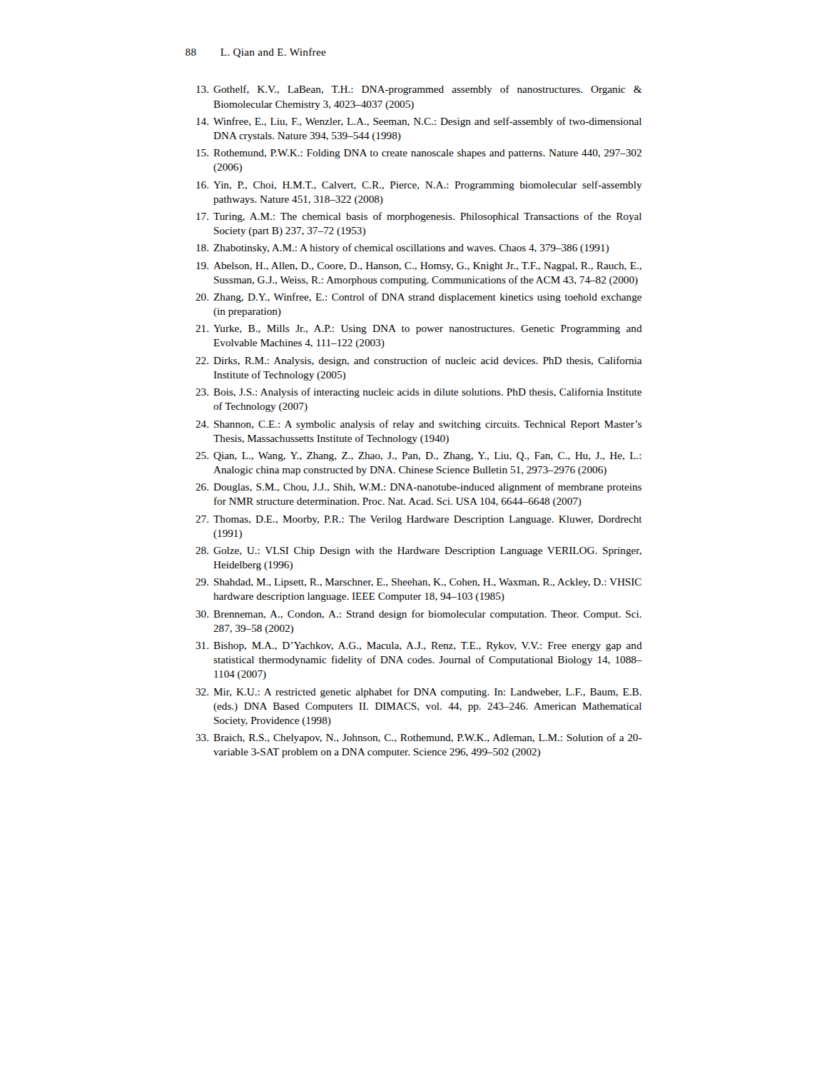88 L. Qian and E. Winfree
13. Gothelf, K.V., LaBean, T.H.: DNA-programmed assembly of nanostructures. Organic & Biomolecular Chemistry 3, 4023–4037 (2005)
14. Winfree, E., Liu, F., Wenzler, L.A., Seeman, N.C.: Design and self-assembly of two-dimensional DNA crystals. Nature 394, 539–544 (1998)
15. Rothemund, P.W.K.: Folding DNA to create nanoscale shapes and patterns. Nature 440, 297–302 (2006)
16. Yin, P., Choi, H.M.T., Calvert, C.R., Pierce, N.A.: Programming biomolecular self-assembly pathways. Nature 451, 318–322 (2008)
17. Turing, A.M.: The chemical basis of morphogenesis. Philosophical Transactions of the Royal Society (part B) 237, 37–72 (1953)
18. Zhabotinsky, A.M.: A history of chemical oscillations and waves. Chaos 4, 379–386 (1991)
19. Abelson, H., Allen, D., Coore, D., Hanson, C., Homsy, G., Knight Jr., T.F., Nagpal, R., Rauch, E., Sussman, G.J., Weiss, R.: Amorphous computing. Communications of the ACM 43, 74–82 (2000)
20. Zhang, D.Y., Winfree, E.: Control of DNA strand displacement kinetics using toehold exchange (in preparation)
21. Yurke, B., Mills Jr., A.P.: Using DNA to power nanostructures. Genetic Programming and Evolvable Machines 4, 111–122 (2003)
22. Dirks, R.M.: Analysis, design, and construction of nucleic acid devices. PhD thesis, California Institute of Technology (2005)
23. Bois, J.S.: Analysis of interacting nucleic acids in dilute solutions. PhD thesis, California Institute of Technology (2007)
24. Shannon, C.E.: A symbolic analysis of relay and switching circuits. Technical Report Master’s Thesis, Massachussetts Institute of Technology (1940)
25. Qian, L., Wang, Y., Zhang, Z., Zhao, J., Pan, D., Zhang, Y., Liu, Q., Fan, C., Hu, J., He, L.: Analogic china map constructed by DNA. Chinese Science Bulletin 51, 2973–2976 (2006)
26. Douglas, S.M., Chou, J.J., Shih, W.M.: DNA-nanotube-induced alignment of membrane proteins for NMR structure determination. Proc. Nat. Acad. Sci. USA 104, 6644–6648 (2007)
27. Thomas, D.E., Moorby, P.R.: The Verilog Hardware Description Language. Kluwer, Dordrecht (1991)
28. Golze, U.: VLSI Chip Design with the Hardware Description Language VERILOG. Springer, Heidelberg (1996)
29. Shahdad, M., Lipsett, R., Marschner, E., Sheehan, K., Cohen, H., Waxman, R., Ackley, D.: VHSIC hardware description language. IEEE Computer 18, 94–103 (1985)
30. Brenneman, A., Condon, A.: Strand design for biomolecular computation. Theor. Comput. Sci. 287, 39–58 (2002)
31. Bishop, M.A., D’Yachkov, A.G., Macula, A.J., Renz, T.E., Rykov, V.V.: Free energy gap and statistical thermodynamic fidelity of DNA codes. Journal of Computational Biology 14, 1088–1104 (2007)
32. Mir, K.U.: A restricted genetic alphabet for DNA computing. In: Landweber, L.F., Baum, E.B. (eds.) DNA Based Computers II. DIMACS, vol. 44, pp. 243–246. American Mathematical Society, Providence (1998)
33. Braich, R.S., Chelyapov, N., Johnson, C., Rothemund, P.W.K., Adleman, L.M.: Solution of a 20-variable 3-SAT problem on a DNA computer. Science 296, 499–502 (2002)